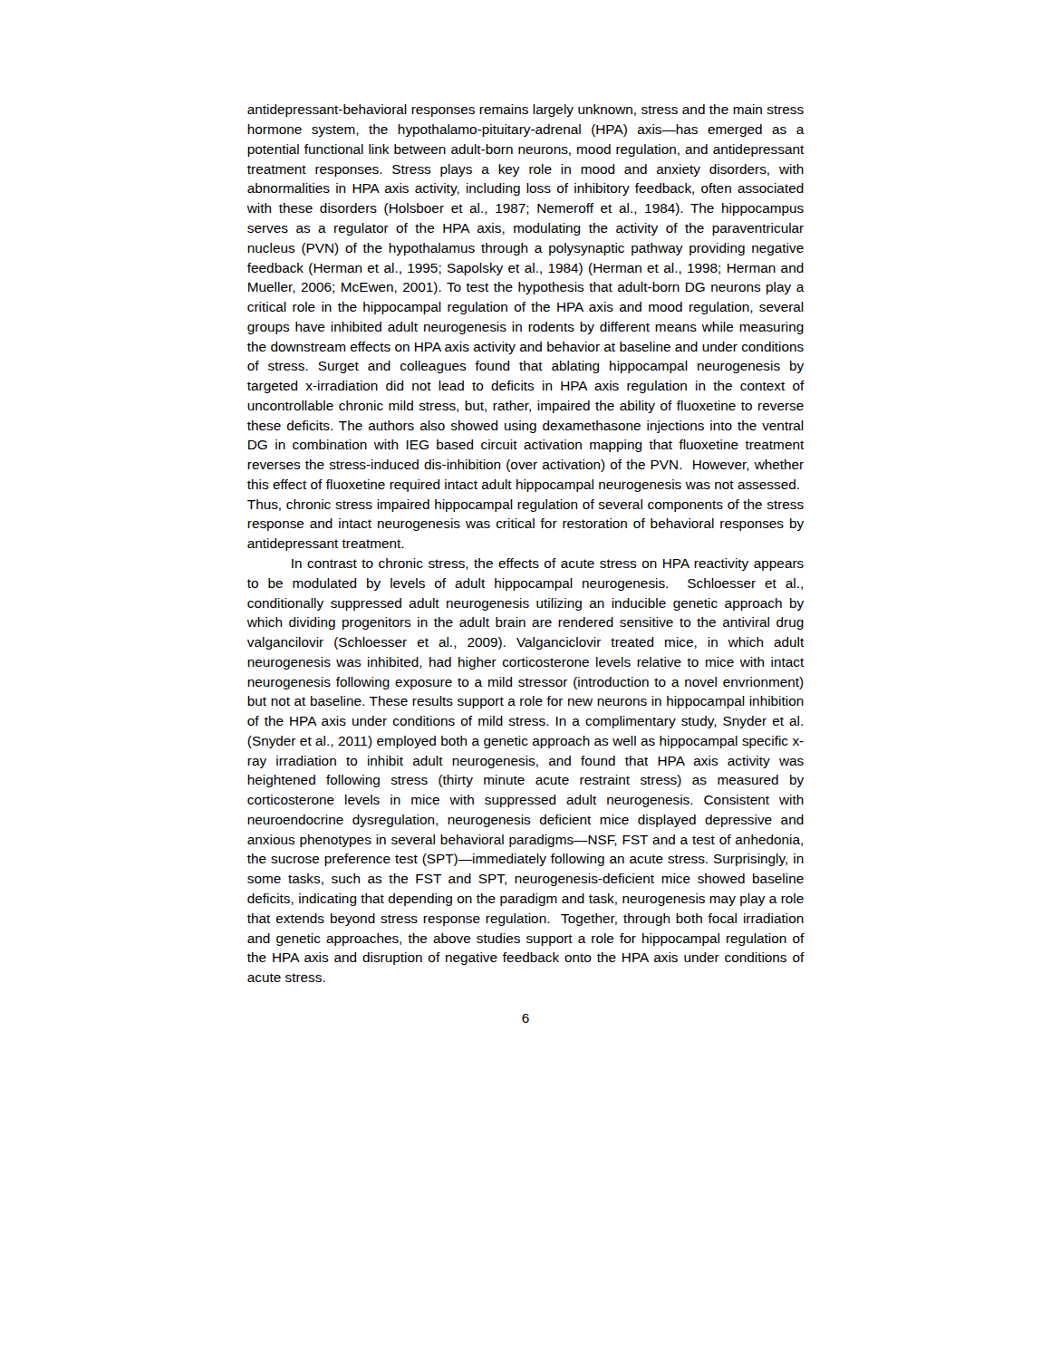antidepressant-behavioral responses remains largely unknown, stress and the main stress hormone system, the hypothalamo-pituitary-adrenal (HPA) axis—has emerged as a potential functional link between adult-born neurons, mood regulation, and antidepressant treatment responses. Stress plays a key role in mood and anxiety disorders, with abnormalities in HPA axis activity, including loss of inhibitory feedback, often associated with these disorders (Holsboer et al., 1987; Nemeroff et al., 1984). The hippocampus serves as a regulator of the HPA axis, modulating the activity of the paraventricular nucleus (PVN) of the hypothalamus through a polysynaptic pathway providing negative feedback (Herman et al., 1995; Sapolsky et al., 1984) (Herman et al., 1998; Herman and Mueller, 2006; McEwen, 2001). To test the hypothesis that adult-born DG neurons play a critical role in the hippocampal regulation of the HPA axis and mood regulation, several groups have inhibited adult neurogenesis in rodents by different means while measuring the downstream effects on HPA axis activity and behavior at baseline and under conditions of stress. Surget and colleagues found that ablating hippocampal neurogenesis by targeted x-irradiation did not lead to deficits in HPA axis regulation in the context of uncontrollable chronic mild stress, but, rather, impaired the ability of fluoxetine to reverse these deficits. The authors also showed using dexamethasone injections into the ventral DG in combination with IEG based circuit activation mapping that fluoxetine treatment reverses the stress-induced dis-inhibition (over activation) of the PVN. However, whether this effect of fluoxetine required intact adult hippocampal neurogenesis was not assessed. Thus, chronic stress impaired hippocampal regulation of several components of the stress response and intact neurogenesis was critical for restoration of behavioral responses by antidepressant treatment.
In contrast to chronic stress, the effects of acute stress on HPA reactivity appears to be modulated by levels of adult hippocampal neurogenesis. Schloesser et al., conditionally suppressed adult neurogenesis utilizing an inducible genetic approach by which dividing progenitors in the adult brain are rendered sensitive to the antiviral drug valgancilovir (Schloesser et al., 2009). Valganciclovir treated mice, in which adult neurogenesis was inhibited, had higher corticosterone levels relative to mice with intact neurogenesis following exposure to a mild stressor (introduction to a novel envrionment) but not at baseline. These results support a role for new neurons in hippocampal inhibition of the HPA axis under conditions of mild stress. In a complimentary study, Snyder et al. (Snyder et al., 2011) employed both a genetic approach as well as hippocampal specific x-ray irradiation to inhibit adult neurogenesis, and found that HPA axis activity was heightened following stress (thirty minute acute restraint stress) as measured by corticosterone levels in mice with suppressed adult neurogenesis. Consistent with neuroendocrine dysregulation, neurogenesis deficient mice displayed depressive and anxious phenotypes in several behavioral paradigms—NSF, FST and a test of anhedonia, the sucrose preference test (SPT)—immediately following an acute stress. Surprisingly, in some tasks, such as the FST and SPT, neurogenesis-deficient mice showed baseline deficits, indicating that depending on the paradigm and task, neurogenesis may play a role that extends beyond stress response regulation. Together, through both focal irradiation and genetic approaches, the above studies support a role for hippocampal regulation of the HPA axis and disruption of negative feedback onto the HPA axis under conditions of acute stress.
6